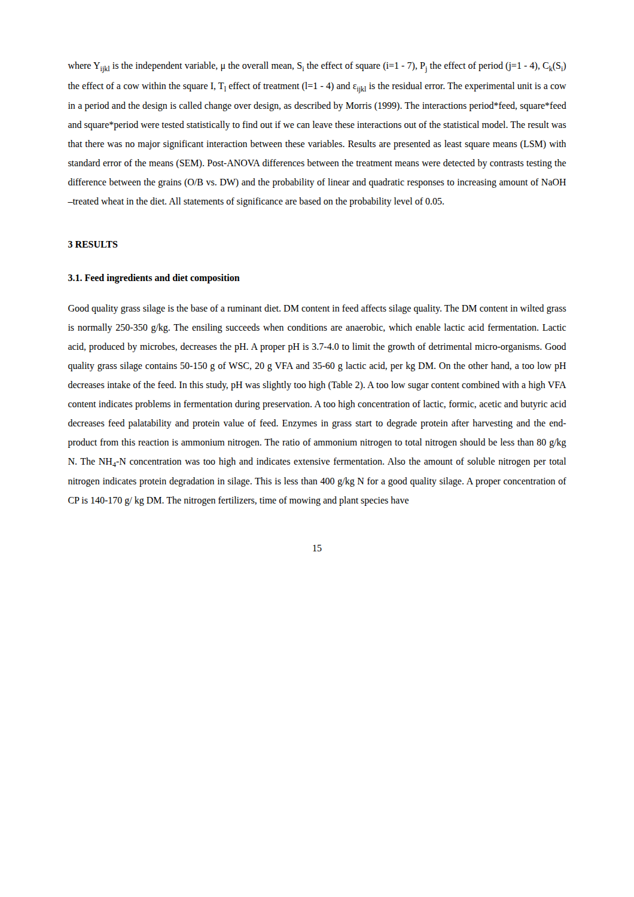where Yijkl is the independent variable, μ the overall mean, Si the effect of square (i=1 - 7), Pj the effect of period (j=1 - 4), Ck(Si) the effect of a cow within the square I, Tl effect of treatment (l=1 - 4) and εijkl is the residual error. The experimental unit is a cow in a period and the design is called change over design, as described by Morris (1999). The interactions period*feed, square*feed and square*period were tested statistically to find out if we can leave these interactions out of the statistical model. The result was that there was no major significant interaction between these variables. Results are presented as least square means (LSM) with standard error of the means (SEM). Post-ANOVA differences between the treatment means were detected by contrasts testing the difference between the grains (O/B vs. DW) and the probability of linear and quadratic responses to increasing amount of NaOH –treated wheat in the diet. All statements of significance are based on the probability level of 0.05.
3 RESULTS
3.1. Feed ingredients and diet composition
Good quality grass silage is the base of a ruminant diet. DM content in feed affects silage quality. The DM content in wilted grass is normally 250-350 g/kg. The ensiling succeeds when conditions are anaerobic, which enable lactic acid fermentation. Lactic acid, produced by microbes, decreases the pH. A proper pH is 3.7-4.0 to limit the growth of detrimental micro-organisms. Good quality grass silage contains 50-150 g of WSC, 20 g VFA and 35-60 g lactic acid, per kg DM. On the other hand, a too low pH decreases intake of the feed. In this study, pH was slightly too high (Table 2). A too low sugar content combined with a high VFA content indicates problems in fermentation during preservation. A too high concentration of lactic, formic, acetic and butyric acid decreases feed palatability and protein value of feed. Enzymes in grass start to degrade protein after harvesting and the end-product from this reaction is ammonium nitrogen. The ratio of ammonium nitrogen to total nitrogen should be less than 80 g/kg N. The NH4-N concentration was too high and indicates extensive fermentation. Also the amount of soluble nitrogen per total nitrogen indicates protein degradation in silage. This is less than 400 g/kg N for a good quality silage. A proper concentration of CP is 140-170 g/ kg DM. The nitrogen fertilizers, time of mowing and plant species have
15